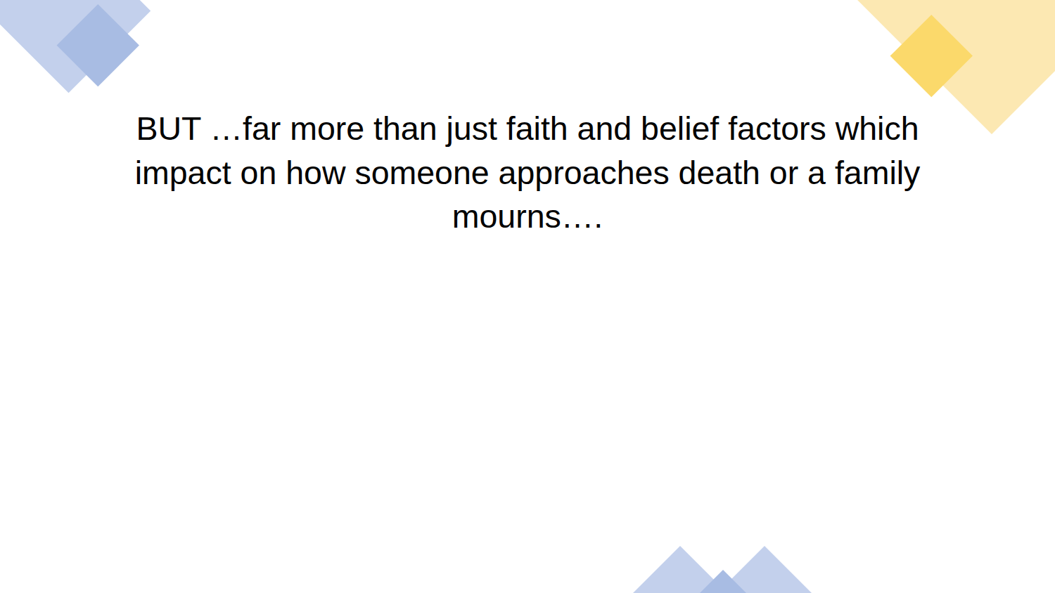BUT …far more than just faith and belief factors which impact on how someone approaches death or a family mourns….